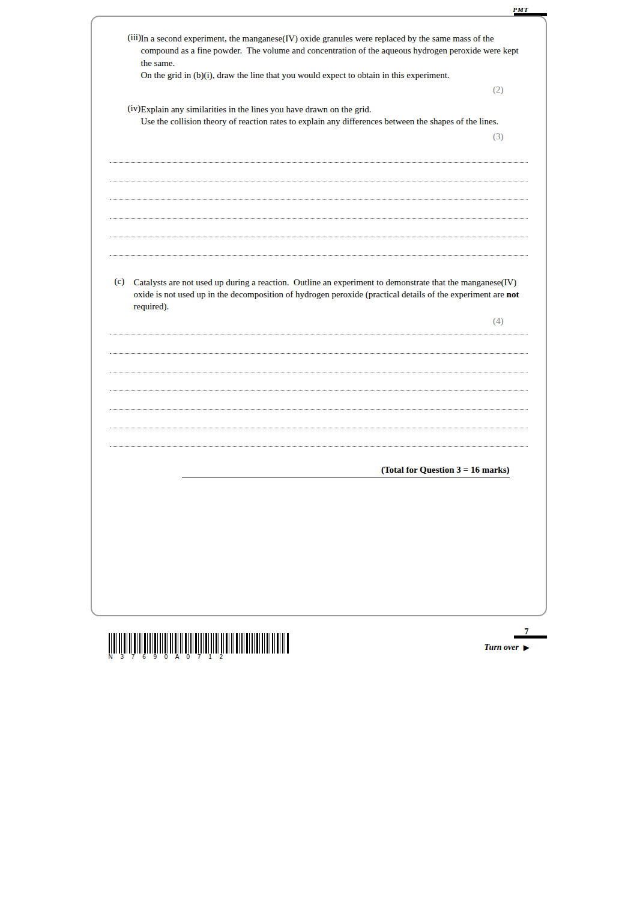PMT
(iii)
In a second experiment, the manganese(IV) oxide granules were replaced by the same mass of the compound as a fine powder. The volume and concentration of the aqueous hydrogen peroxide were kept the same.
On the grid in (b)(i), draw the line that you would expect to obtain in this experiment.
(2)
(iv)
Explain any similarities in the lines you have drawn on the grid.
Use the collision theory of reaction rates to explain any differences between the shapes of the lines.
(3)
(c)
Catalysts are not used up during a reaction. Outline an experiment to demonstrate that the manganese(IV) oxide is not used up in the decomposition of hydrogen peroxide (practical details of the experiment are not required).
(4)
(Total for Question 3 = 16 marks)
N 3 7 6 9 0 A 0 7 1 2
7
Turn over ▶